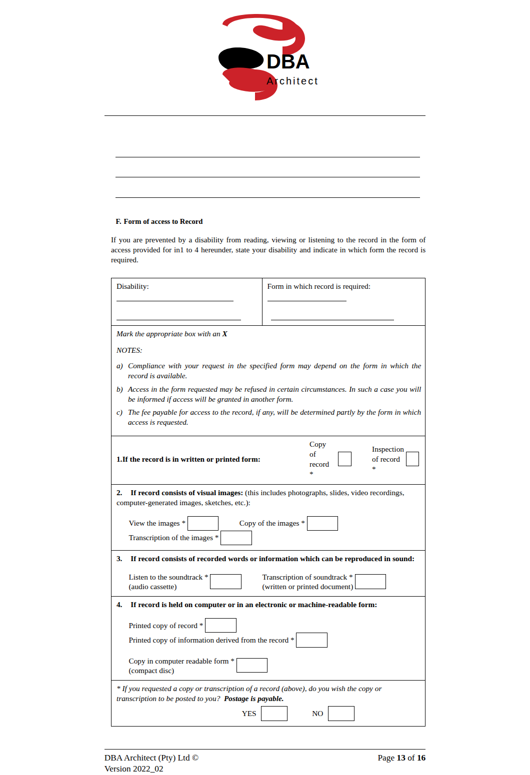DBA Architect
F. Form of access to Record
If you are prevented by a disability from reading, viewing or listening to the record in the form of access provided for in1 to 4 hereunder, state your disability and indicate in which form the record is required.
| Disability: | Form in which record is required: |
| Mark the appropriate box with an X NOTES: a) Compliance with your request in the specified form may depend on the form in which the record is available. b) Access in the form requested may be refused in certain circumstances. In such a case you will be informed if access will be granted in another form. c) The fee payable for access to the record, if any, will be determined partly by the form in which access is requested. |
| 1. If the record is in written or printed form: Copy of record * Inspection of record * |
| 2. If record consists of visual images: (this includes photographs, slides, video recordings, computer-generated images, sketches, etc.): View the images * Copy of the images * Transcription of the images * |
| 3. If record consists of recorded words or information which can be reproduced in sound: Listen to the soundtrack * (audio cassette) Transcription of soundtrack * (written or printed document) |
| 4. If record is held on computer or in an electronic or machine-readable form: Printed copy of record * Printed copy of information derived from the record * Copy in computer readable form * (compact disc) |
| * If you requested a copy or transcription of a record (above), do you wish the copy or transcription to be posted to you? Postage is payable. YES NO |
DBA Architect (Pty) Ltd ©
Version 2022_02
Page 13 of 16